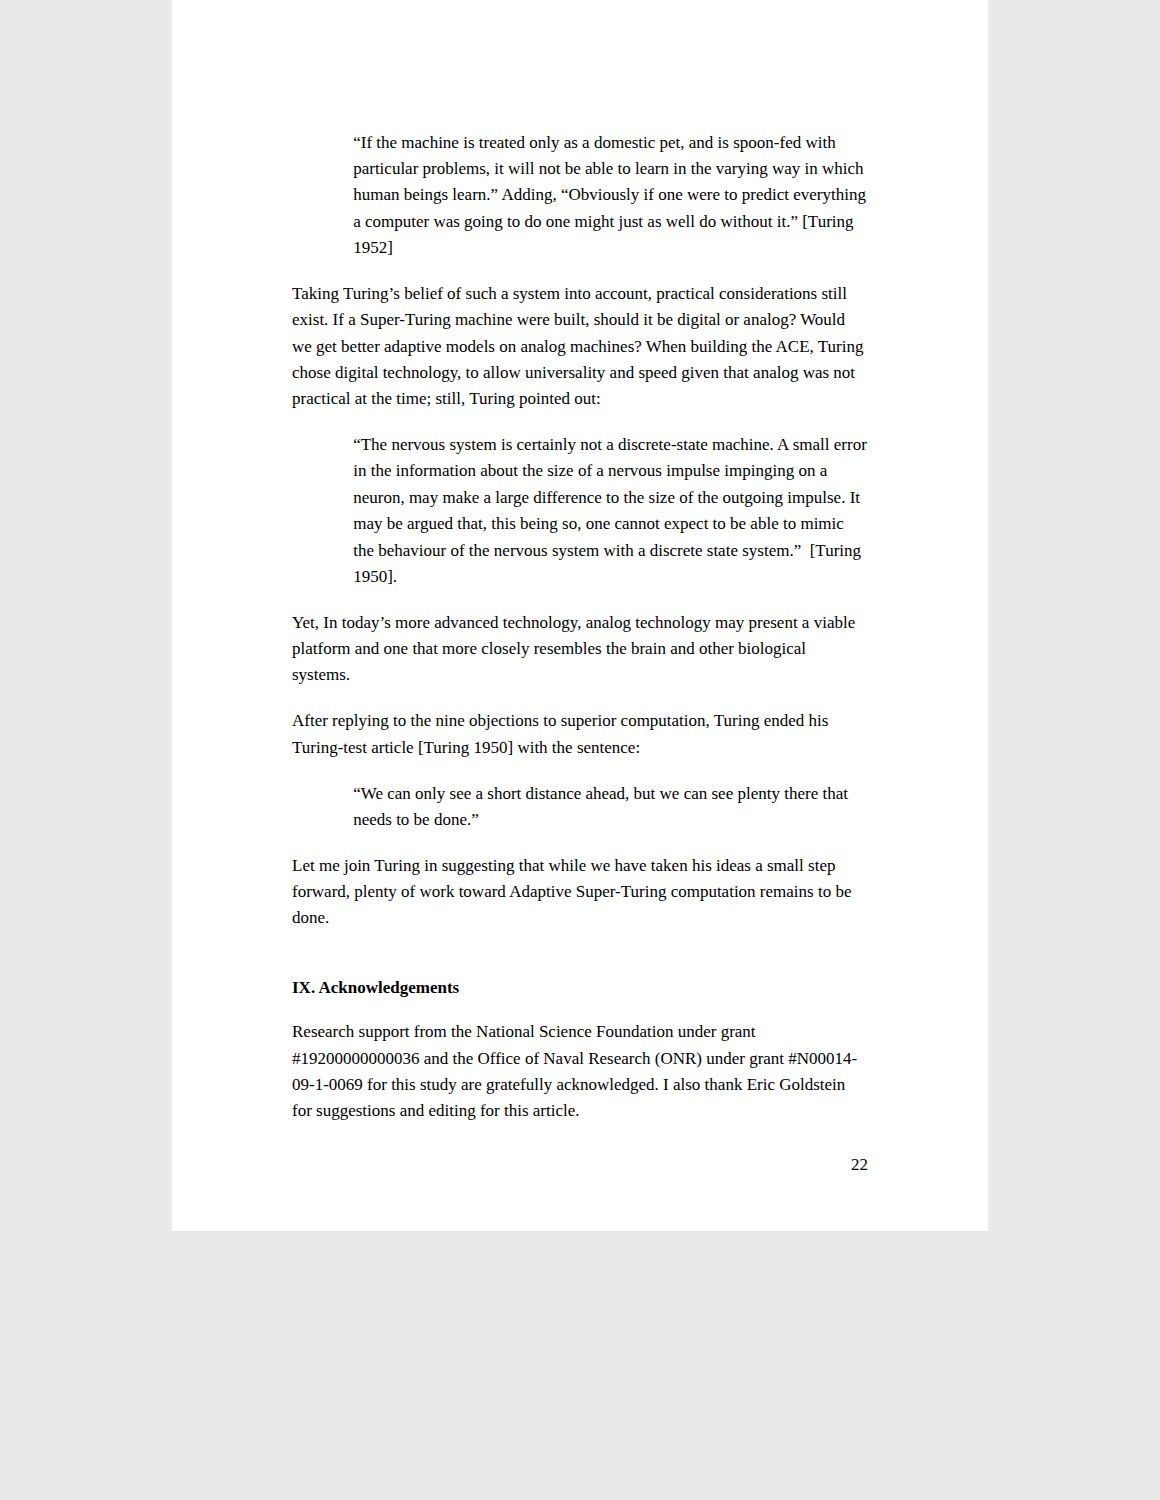“If the machine is treated only as a domestic pet, and is spoon-fed with particular problems, it will not be able to learn in the varying way in which human beings learn.” Adding, “Obviously if one were to predict everything a computer was going to do one might just as well do without it.” [Turing 1952]
Taking Turing’s belief of such a system into account, practical considerations still exist. If a Super-Turing machine were built, should it be digital or analog? Would we get better adaptive models on analog machines? When building the ACE, Turing chose digital technology, to allow universality and speed given that analog was not practical at the time; still, Turing pointed out:
“The nervous system is certainly not a discrete-state machine. A small error in the information about the size of a nervous impulse impinging on a neuron, may make a large difference to the size of the outgoing impulse. It may be argued that, this being so, one cannot expect to be able to mimic the behaviour of the nervous system with a discrete state system.” [Turing 1950].
Yet, In today’s more advanced technology, analog technology may present a viable platform and one that more closely resembles the brain and other biological systems.
After replying to the nine objections to superior computation, Turing ended his Turing-test article [Turing 1950] with the sentence:
“We can only see a short distance ahead, but we can see plenty there that needs to be done.”
Let me join Turing in suggesting that while we have taken his ideas a small step forward, plenty of work toward Adaptive Super-Turing computation remains to be done.
IX. Acknowledgements
Research support from the National Science Foundation under grant #19200000000036 and the Office of Naval Research (ONR) under grant #N00014-09-1-0069 for this study are gratefully acknowledged. I also thank Eric Goldstein for suggestions and editing for this article.
22